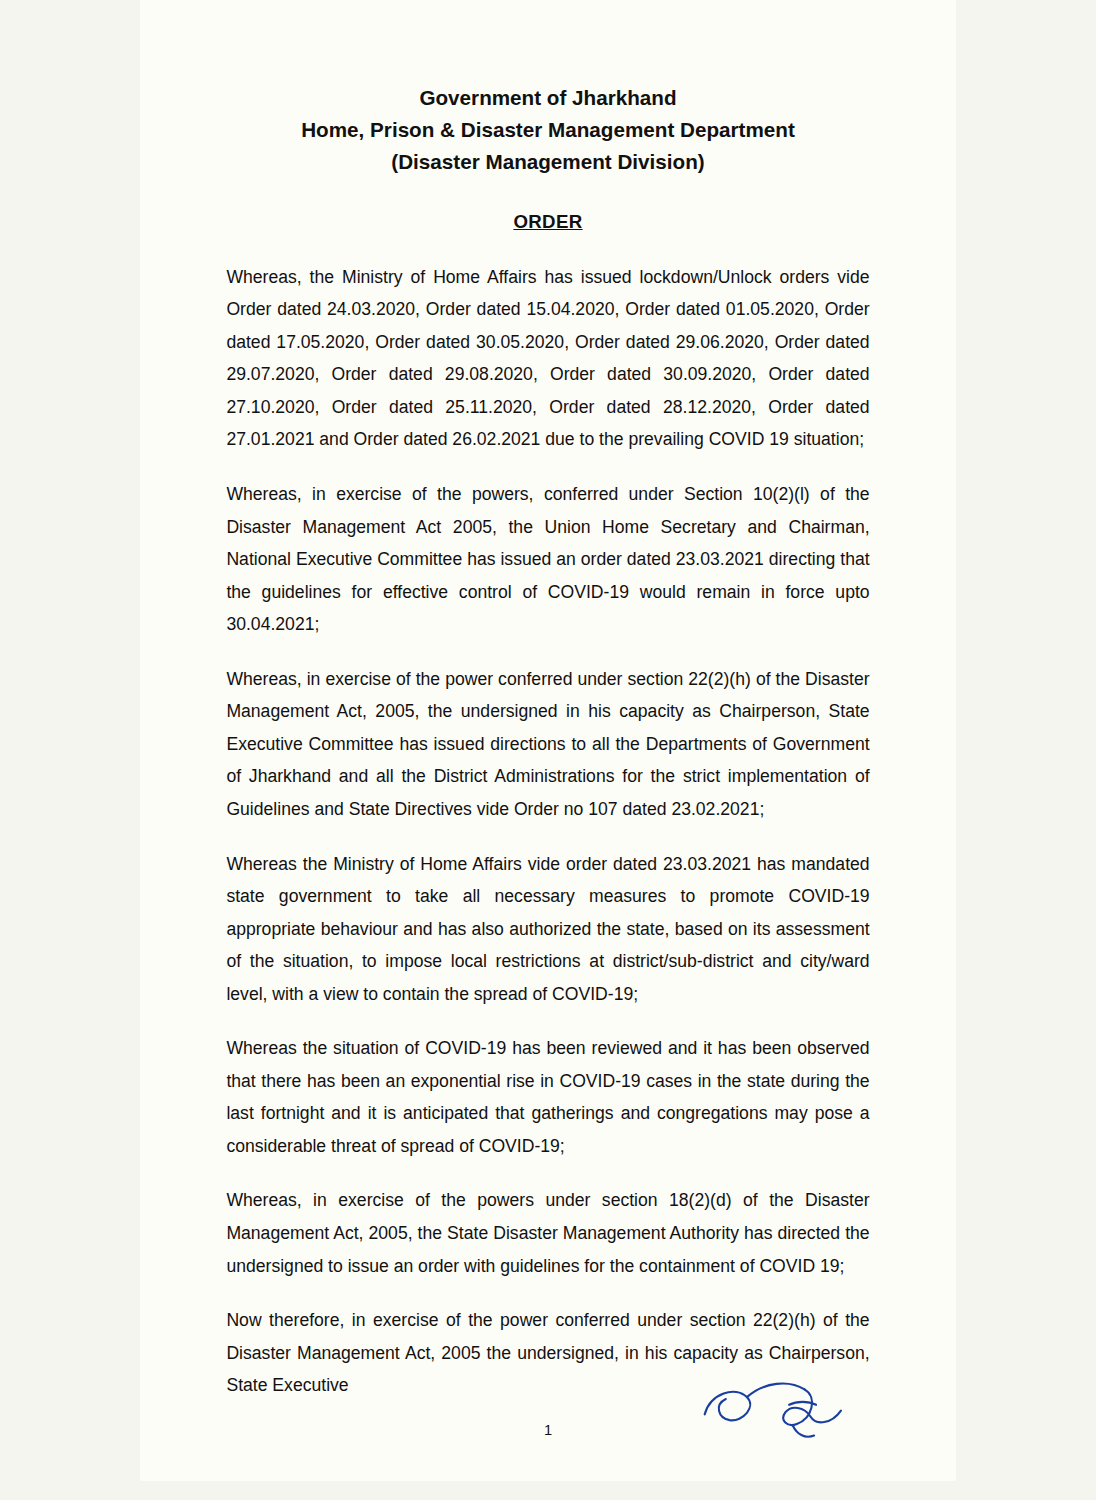Government of Jharkhand Home, Prison & Disaster Management Department (Disaster Management Division)
ORDER
Whereas, the Ministry of Home Affairs has issued lockdown/Unlock orders vide Order dated 24.03.2020, Order dated 15.04.2020, Order dated 01.05.2020, Order dated 17.05.2020, Order dated 30.05.2020, Order dated 29.06.2020, Order dated 29.07.2020, Order dated 29.08.2020, Order dated 30.09.2020, Order dated 27.10.2020, Order dated 25.11.2020, Order dated 28.12.2020, Order dated 27.01.2021 and Order dated 26.02.2021 due to the prevailing COVID 19 situation;
Whereas, in exercise of the powers, conferred under Section 10(2)(l) of the Disaster Management Act 2005, the Union Home Secretary and Chairman, National Executive Committee has issued an order dated 23.03.2021 directing that the guidelines for effective control of COVID-19 would remain in force upto 30.04.2021;
Whereas, in exercise of the power conferred under section 22(2)(h) of the Disaster Management Act, 2005, the undersigned in his capacity as Chairperson, State Executive Committee has issued directions to all the Departments of Government of Jharkhand and all the District Administrations for the strict implementation of Guidelines and State Directives vide Order no 107 dated 23.02.2021;
Whereas the Ministry of Home Affairs vide order dated 23.03.2021 has mandated state government to take all necessary measures to promote COVID-19 appropriate behaviour and has also authorized the state, based on its assessment of the situation, to impose local restrictions at district/sub-district and city/ward level, with a view to contain the spread of COVID-19;
Whereas the situation of COVID-19 has been reviewed and it has been observed that there has been an exponential rise in COVID-19 cases in the state during the last fortnight and it is anticipated that gatherings and congregations may pose a considerable threat of spread of COVID-19;
Whereas, in exercise of the powers under section 18(2)(d) of the Disaster Management Act, 2005, the State Disaster Management Authority has directed the undersigned to issue an order with guidelines for the containment of COVID 19;
Now therefore, in exercise of the power conferred under section 22(2)(h) of the Disaster Management Act, 2005 the undersigned, in his capacity as Chairperson, State Executive
1